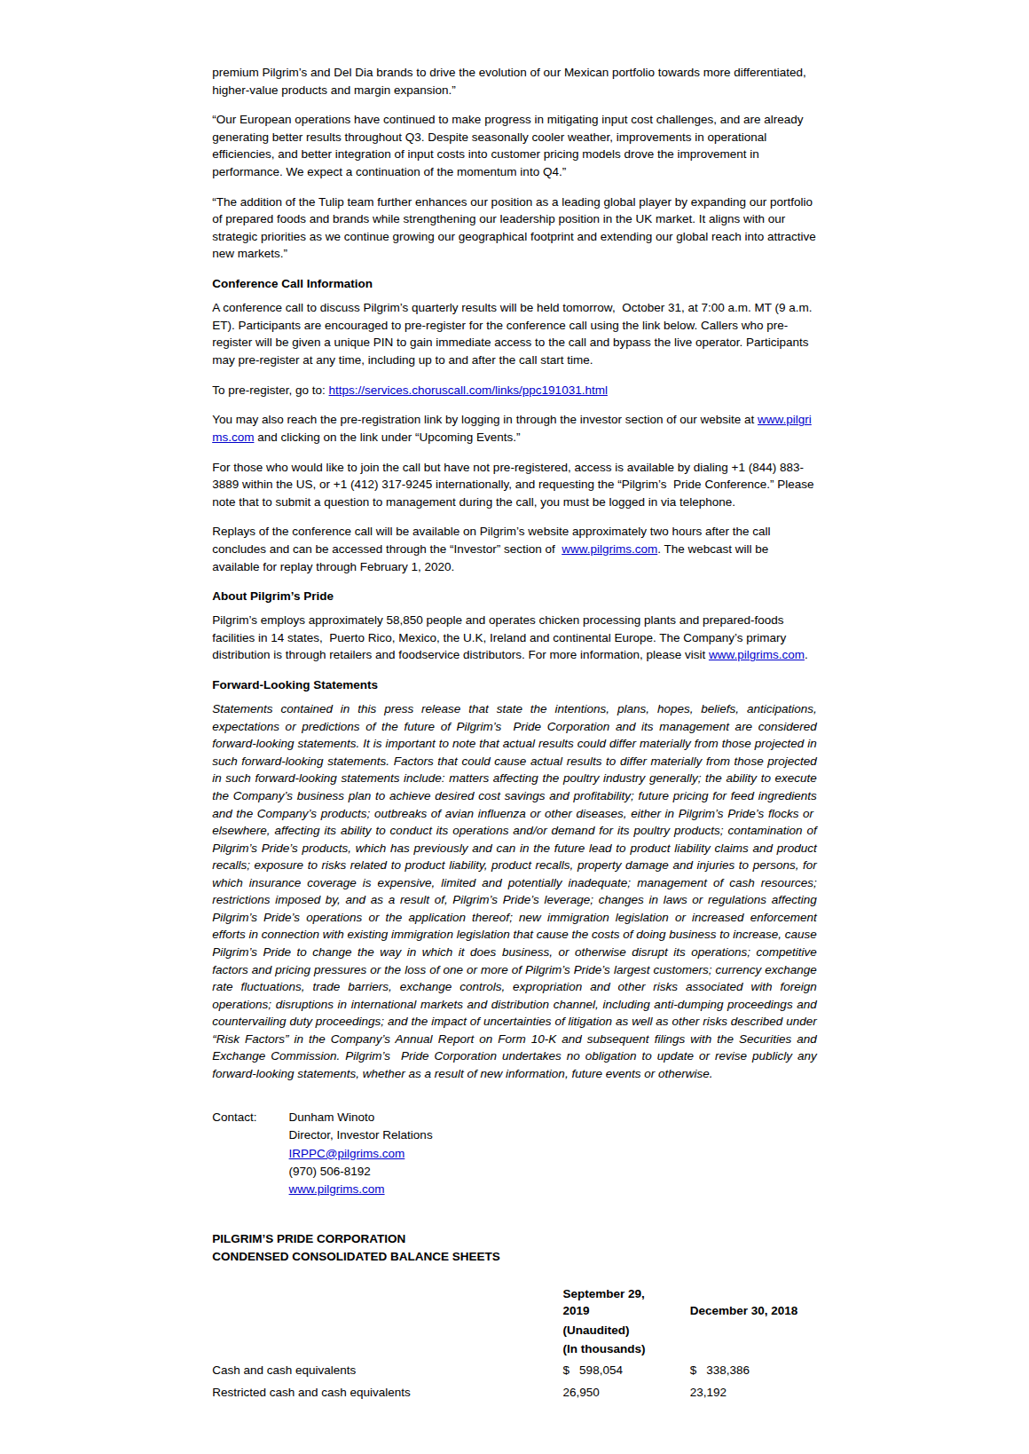premium Pilgrim’s and Del Dia brands to drive the evolution of our Mexican portfolio towards more differentiated, higher-value products and margin expansion.”
“Our European operations have continued to make progress in mitigating input cost challenges, and are already generating better results throughout Q3. Despite seasonally cooler weather, improvements in operational efficiencies, and better integration of input costs into customer pricing models drove the improvement in performance. We expect a continuation of the momentum into Q4.”
“The addition of the Tulip team further enhances our position as a leading global player by expanding our portfolio of prepared foods and brands while strengthening our leadership position in the UK market. It aligns with our strategic priorities as we continue growing our geographical footprint and extending our global reach into attractive new markets.”
Conference Call Information
A conference call to discuss Pilgrim’s quarterly results will be held tomorrow, October 31, at 7:00 a.m. MT (9 a.m. ET). Participants are encouraged to pre-register for the conference call using the link below. Callers who pre-register will be given a unique PIN to gain immediate access to the call and bypass the live operator. Participants may pre-register at any time, including up to and after the call start time.
To pre-register, go to: https://services.choruscall.com/links/ppc191031.html
You may also reach the pre-registration link by logging in through the investor section of our website at www.pilgrims.com and clicking on the link under “Upcoming Events.”
For those who would like to join the call but have not pre-registered, access is available by dialing +1 (844) 883-3889 within the US, or +1 (412) 317-9245 internationally, and requesting the “Pilgrim’s Pride Conference.” Please note that to submit a question to management during the call, you must be logged in via telephone.
Replays of the conference call will be available on Pilgrim’s website approximately two hours after the call concludes and can be accessed through the “Investor” section of www.pilgrims.com. The webcast will be available for replay through February 1, 2020.
About Pilgrim’s Pride
Pilgrim’s employs approximately 58,850 people and operates chicken processing plants and prepared-foods facilities in 14 states, Puerto Rico, Mexico, the U.K, Ireland and continental Europe. The Company’s primary distribution is through retailers and foodservice distributors. For more information, please visit www.pilgrims.com.
Forward-Looking Statements
Statements contained in this press release that state the intentions, plans, hopes, beliefs, anticipations, expectations or predictions of the future of Pilgrim’s Pride Corporation and its management are considered forward-looking statements. It is important to note that actual results could differ materially from those projected in such forward-looking statements. Factors that could cause actual results to differ materially from those projected in such forward-looking statements include: matters affecting the poultry industry generally; the ability to execute the Company’s business plan to achieve desired cost savings and profitability; future pricing for feed ingredients and the Company’s products; outbreaks of avian influenza or other diseases, either in Pilgrim’s Pride’s flocks or elsewhere, affecting its ability to conduct its operations and/or demand for its poultry products; contamination of Pilgrim’s Pride’s products, which has previously and can in the future lead to product liability claims and product recalls; exposure to risks related to product liability, product recalls, property damage and injuries to persons, for which insurance coverage is expensive, limited and potentially inadequate; management of cash resources; restrictions imposed by, and as a result of, Pilgrim’s Pride’s leverage; changes in laws or regulations affecting Pilgrim’s Pride’s operations or the application thereof; new immigration legislation or increased enforcement efforts in connection with existing immigration legislation that cause the costs of doing business to increase, cause Pilgrim’s Pride to change the way in which it does business, or otherwise disrupt its operations; competitive factors and pricing pressures or the loss of one or more of Pilgrim’s Pride’s largest customers; currency exchange rate fluctuations, trade barriers, exchange controls, expropriation and other risks associated with foreign operations; disruptions in international markets and distribution channel, including anti-dumping proceedings and countervailing duty proceedings; and the impact of uncertainties of litigation as well as other risks described under “Risk Factors” in the Company’s Annual Report on Form 10-K and subsequent filings with the Securities and Exchange Commission. Pilgrim’s Pride Corporation undertakes no obligation to update or revise publicly any forward-looking statements, whether as a result of new information, future events or otherwise.
Contact:
Dunham Winoto
Director, Investor Relations
IRPPC@pilgrims.com
(970) 506-8192
www.pilgrims.com
PILGRIM’S PRIDE CORPORATION
CONDENSED CONSOLIDATED BALANCE SHEETS
| | September 29, 2019 | December 30, 2018 |
| --- | --- | --- |
| | (Unaudited) | |
| | (In thousands) | |
| Cash and cash equivalents | $ 598,054 | $ 338,386 |
| Restricted cash and cash equivalents | 26,950 | 23,192 |